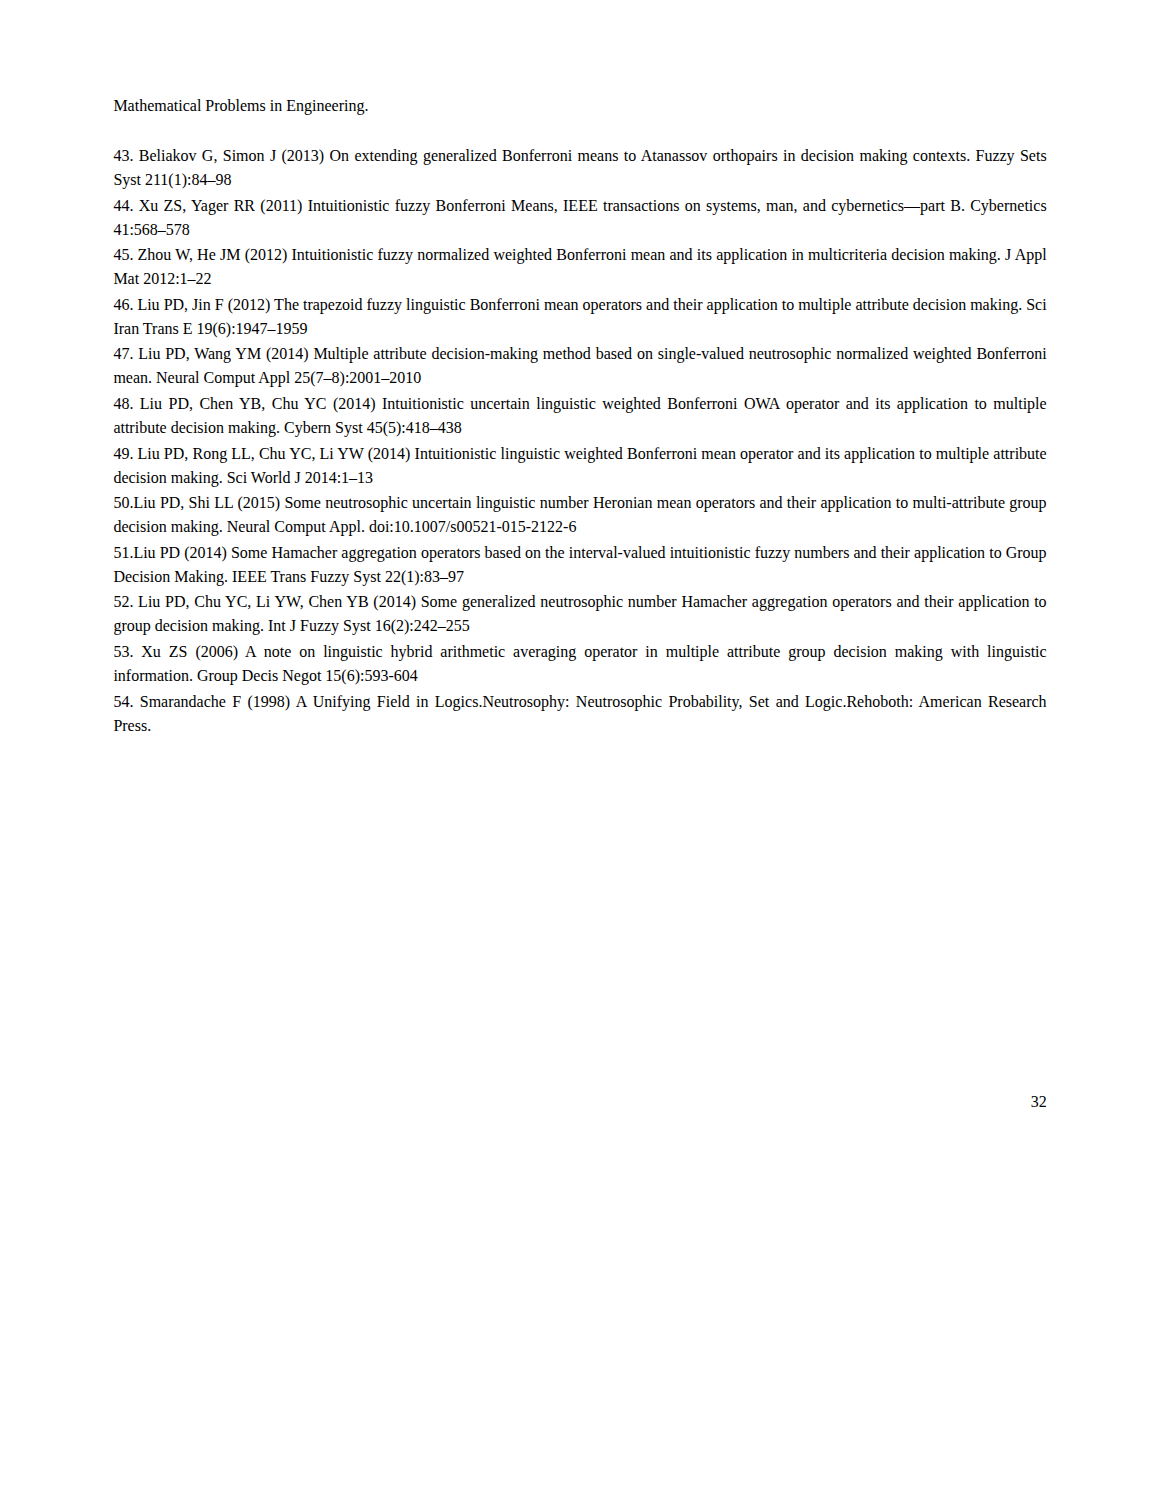Mathematical Problems in Engineering.
43. Beliakov G, Simon J (2013) On extending generalized Bonferroni means to Atanassov orthopairs in decision making contexts. Fuzzy Sets Syst 211(1):84–98
44. Xu ZS, Yager RR (2011) Intuitionistic fuzzy Bonferroni Means, IEEE transactions on systems, man, and cybernetics—part B. Cybernetics 41:568–578
45. Zhou W, He JM (2012) Intuitionistic fuzzy normalized weighted Bonferroni mean and its application in multicriteria decision making. J Appl Mat 2012:1–22
46. Liu PD, Jin F (2012) The trapezoid fuzzy linguistic Bonferroni mean operators and their application to multiple attribute decision making. Sci Iran Trans E 19(6):1947–1959
47. Liu PD, Wang YM (2014) Multiple attribute decision-making method based on single-valued neutrosophic normalized weighted Bonferroni mean. Neural Comput Appl 25(7–8):2001–2010
48. Liu PD, Chen YB, Chu YC (2014) Intuitionistic uncertain linguistic weighted Bonferroni OWA operator and its application to multiple attribute decision making. Cybern Syst 45(5):418–438
49. Liu PD, Rong LL, Chu YC, Li YW (2014) Intuitionistic linguistic weighted Bonferroni mean operator and its application to multiple attribute decision making. Sci World J 2014:1–13
50.Liu PD, Shi LL (2015) Some neutrosophic uncertain linguistic number Heronian mean operators and their application to multi-attribute group decision making. Neural Comput Appl. doi:10.1007/s00521-015-2122-6
51.Liu PD (2014) Some Hamacher aggregation operators based on the interval-valued intuitionistic fuzzy numbers and their application to Group Decision Making. IEEE Trans Fuzzy Syst 22(1):83–97
52. Liu PD, Chu YC, Li YW, Chen YB (2014) Some generalized neutrosophic number Hamacher aggregation operators and their application to group decision making. Int J Fuzzy Syst 16(2):242–255
53. Xu ZS (2006) A note on linguistic hybrid arithmetic averaging operator in multiple attribute group decision making with linguistic information. Group Decis Negot 15(6):593-604
54. Smarandache F (1998) A Unifying Field in Logics.Neutrosophy: Neutrosophic Probability, Set and Logic.Rehoboth: American Research Press.
32